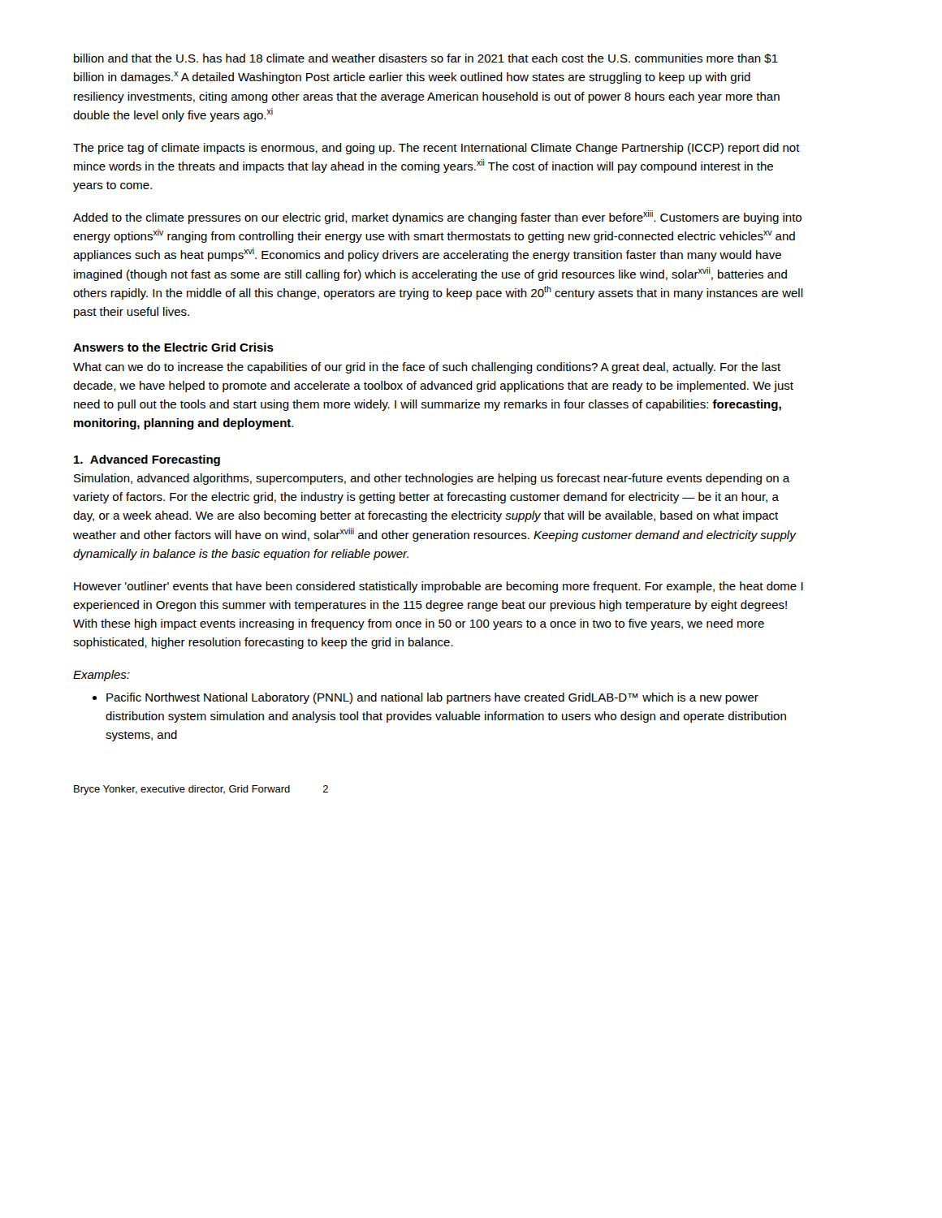billion and that the U.S. has had 18 climate and weather disasters so far in 2021 that each cost the U.S. communities more than $1 billion in damages.x A detailed Washington Post article earlier this week outlined how states are struggling to keep up with grid resiliency investments, citing among other areas that the average American household is out of power 8 hours each year more than double the level only five years ago.xi
The price tag of climate impacts is enormous, and going up. The recent International Climate Change Partnership (ICCP) report did not mince words in the threats and impacts that lay ahead in the coming years.xii The cost of inaction will pay compound interest in the years to come.
Added to the climate pressures on our electric grid, market dynamics are changing faster than ever beforexiii. Customers are buying into energy optionsxiv ranging from controlling their energy use with smart thermostats to getting new grid-connected electric vehiclesxv and appliances such as heat pumpsxvi. Economics and policy drivers are accelerating the energy transition faster than many would have imagined (though not fast as some are still calling for) which is accelerating the use of grid resources like wind, solarxvii, batteries and others rapidly. In the middle of all this change, operators are trying to keep pace with 20th century assets that in many instances are well past their useful lives.
Answers to the Electric Grid Crisis
What can we do to increase the capabilities of our grid in the face of such challenging conditions? A great deal, actually. For the last decade, we have helped to promote and accelerate a toolbox of advanced grid applications that are ready to be implemented. We just need to pull out the tools and start using them more widely. I will summarize my remarks in four classes of capabilities: forecasting, monitoring, planning and deployment.
1. Advanced Forecasting
Simulation, advanced algorithms, supercomputers, and other technologies are helping us forecast near-future events depending on a variety of factors. For the electric grid, the industry is getting better at forecasting customer demand for electricity — be it an hour, a day, or a week ahead. We are also becoming better at forecasting the electricity supply that will be available, based on what impact weather and other factors will have on wind, solarxviii and other generation resources. Keeping customer demand and electricity supply dynamically in balance is the basic equation for reliable power.
However 'outliner' events that have been considered statistically improbable are becoming more frequent. For example, the heat dome I experienced in Oregon this summer with temperatures in the 115 degree range beat our previous high temperature by eight degrees! With these high impact events increasing in frequency from once in 50 or 100 years to a once in two to five years, we need more sophisticated, higher resolution forecasting to keep the grid in balance.
Examples:
Pacific Northwest National Laboratory (PNNL) and national lab partners have created GridLAB-D™ which is a new power distribution system simulation and analysis tool that provides valuable information to users who design and operate distribution systems, and
Bryce Yonker, executive director, Grid Forward 2